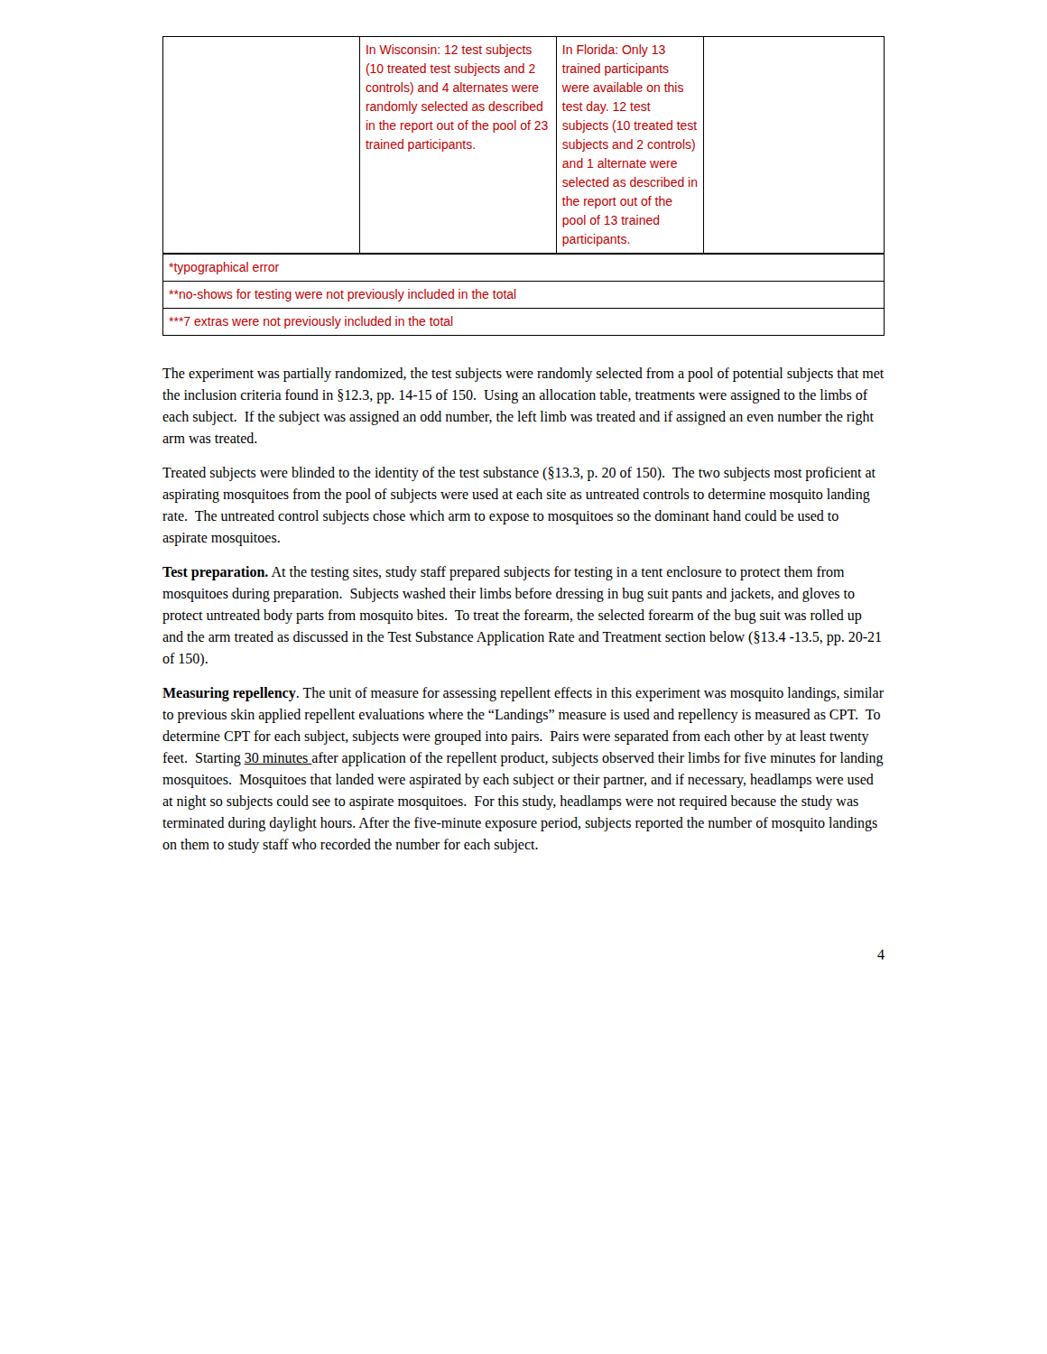| | In Wisconsin: 12 test subjects (10 treated test subjects and 2 controls) and 4 alternates were randomly selected as described in the report out of the pool of 23 trained participants. | In Florida: Only 13 trained participants were available on this test day. 12 test subjects (10 treated test subjects and 2 controls) and 1 alternate were selected as described in the report out of the pool of 13 trained participants. | |
| *typographical error |
| **no-shows for testing were not previously included in the total |
| ***7 extras were not previously included in the total |
The experiment was partially randomized, the test subjects were randomly selected from a pool of potential subjects that met the inclusion criteria found in §12.3, pp. 14-15 of 150. Using an allocation table, treatments were assigned to the limbs of each subject. If the subject was assigned an odd number, the left limb was treated and if assigned an even number the right arm was treated.
Treated subjects were blinded to the identity of the test substance (§13.3, p. 20 of 150). The two subjects most proficient at aspirating mosquitoes from the pool of subjects were used at each site as untreated controls to determine mosquito landing rate. The untreated control subjects chose which arm to expose to mosquitoes so the dominant hand could be used to aspirate mosquitoes.
Test preparation. At the testing sites, study staff prepared subjects for testing in a tent enclosure to protect them from mosquitoes during preparation. Subjects washed their limbs before dressing in bug suit pants and jackets, and gloves to protect untreated body parts from mosquito bites. To treat the forearm, the selected forearm of the bug suit was rolled up and the arm treated as discussed in the Test Substance Application Rate and Treatment section below (§13.4 -13.5, pp. 20-21 of 150).
Measuring repellency. The unit of measure for assessing repellent effects in this experiment was mosquito landings, similar to previous skin applied repellent evaluations where the “Landings” measure is used and repellency is measured as CPT. To determine CPT for each subject, subjects were grouped into pairs. Pairs were separated from each other by at least twenty feet. Starting 30 minutes after application of the repellent product, subjects observed their limbs for five minutes for landing mosquitoes. Mosquitoes that landed were aspirated by each subject or their partner, and if necessary, headlamps were used at night so subjects could see to aspirate mosquitoes. For this study, headlamps were not required because the study was terminated during daylight hours. After the five-minute exposure period, subjects reported the number of mosquito landings on them to study staff who recorded the number for each subject.
4